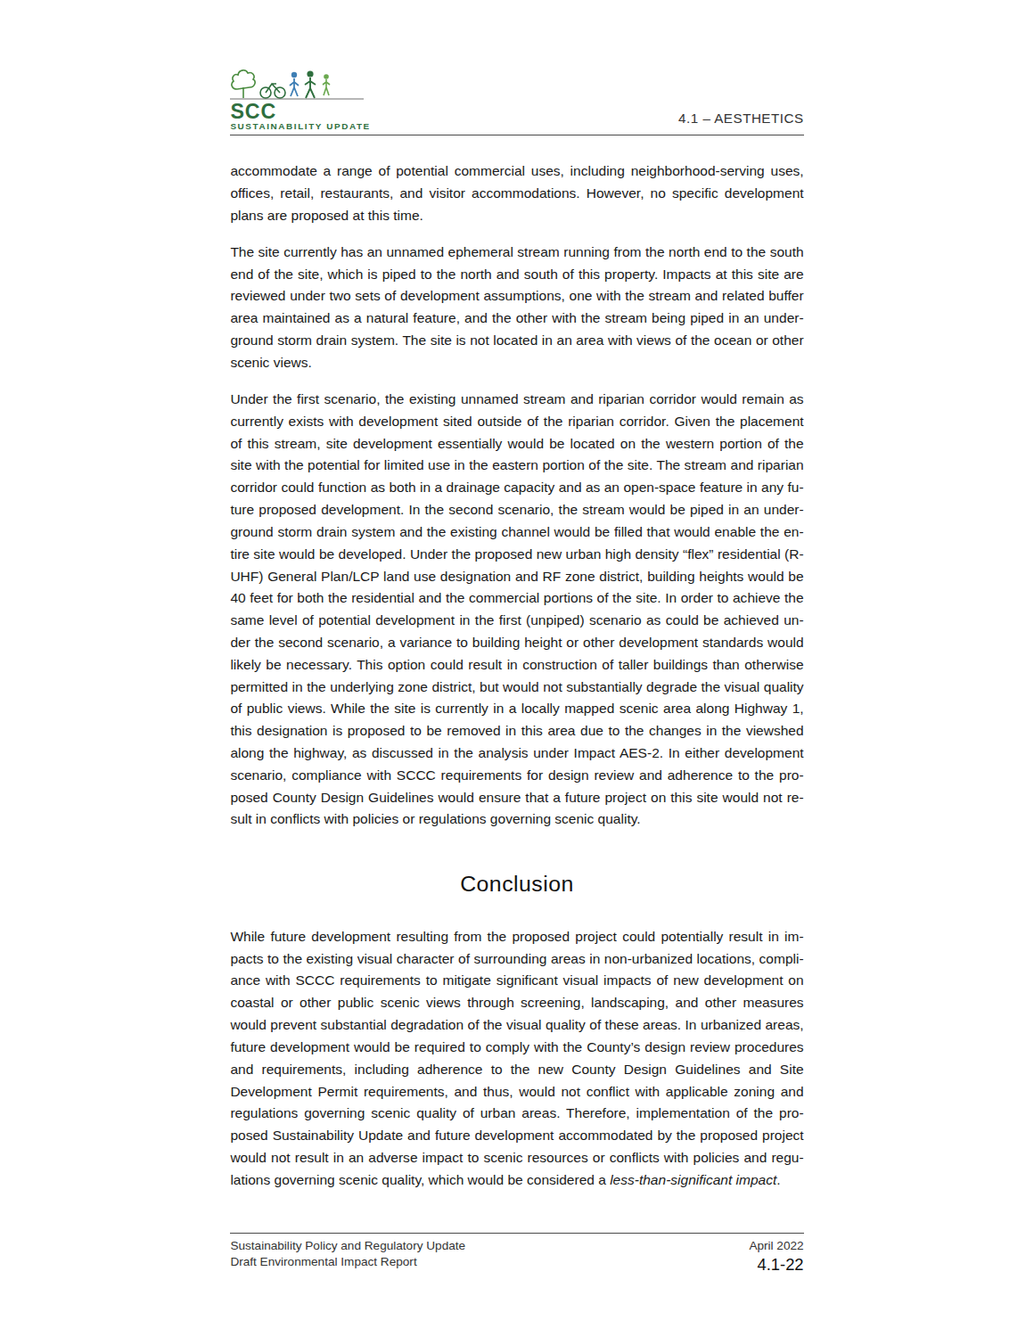SCC
SUSTAINABILITY UPDATE
4.1 – AESTHETICS
accommodate a range of potential commercial uses, including neighborhood-serving uses, offices, retail, restaurants, and visitor accommodations. However, no specific development plans are proposed at this time.
The site currently has an unnamed ephemeral stream running from the north end to the south end of the site, which is piped to the north and south of this property. Impacts at this site are reviewed under two sets of development assumptions, one with the stream and related buffer area maintained as a natural feature, and the other with the stream being piped in an underground storm drain system. The site is not located in an area with views of the ocean or other scenic views.
Under the first scenario, the existing unnamed stream and riparian corridor would remain as currently exists with development sited outside of the riparian corridor. Given the placement of this stream, site development essentially would be located on the western portion of the site with the potential for limited use in the eastern portion of the site. The stream and riparian corridor could function as both in a drainage capacity and as an open-space feature in any future proposed development. In the second scenario, the stream would be piped in an underground storm drain system and the existing channel would be filled that would enable the entire site would be developed. Under the proposed new urban high density “flex” residential (R-UHF) General Plan/LCP land use designation and RF zone district, building heights would be 40 feet for both the residential and the commercial portions of the site. In order to achieve the same level of potential development in the first (unpiped) scenario as could be achieved under the second scenario, a variance to building height or other development standards would likely be necessary. This option could result in construction of taller buildings than otherwise permitted in the underlying zone district, but would not substantially degrade the visual quality of public views. While the site is currently in a locally mapped scenic area along Highway 1, this designation is proposed to be removed in this area due to the changes in the viewshed along the highway, as discussed in the analysis under Impact AES-2. In either development scenario, compliance with SCCC requirements for design review and adherence to the proposed County Design Guidelines would ensure that a future project on this site would not result in conflicts with policies or regulations governing scenic quality.
Conclusion
While future development resulting from the proposed project could potentially result in impacts to the existing visual character of surrounding areas in non-urbanized locations, compliance with SCCC requirements to mitigate significant visual impacts of new development on coastal or other public scenic views through screening, landscaping, and other measures would prevent substantial degradation of the visual quality of these areas. In urbanized areas, future development would be required to comply with the County’s design review procedures and requirements, including adherence to the new County Design Guidelines and Site Development Permit requirements, and thus, would not conflict with applicable zoning and regulations governing scenic quality of urban areas. Therefore, implementation of the proposed Sustainability Update and future development accommodated by the proposed project would not result in an adverse impact to scenic resources or conflicts with policies and regulations governing scenic quality, which would be considered a less-than-significant impact.
Sustainability Policy and Regulatory Update
Draft Environmental Impact Report
April 2022
4.1-22